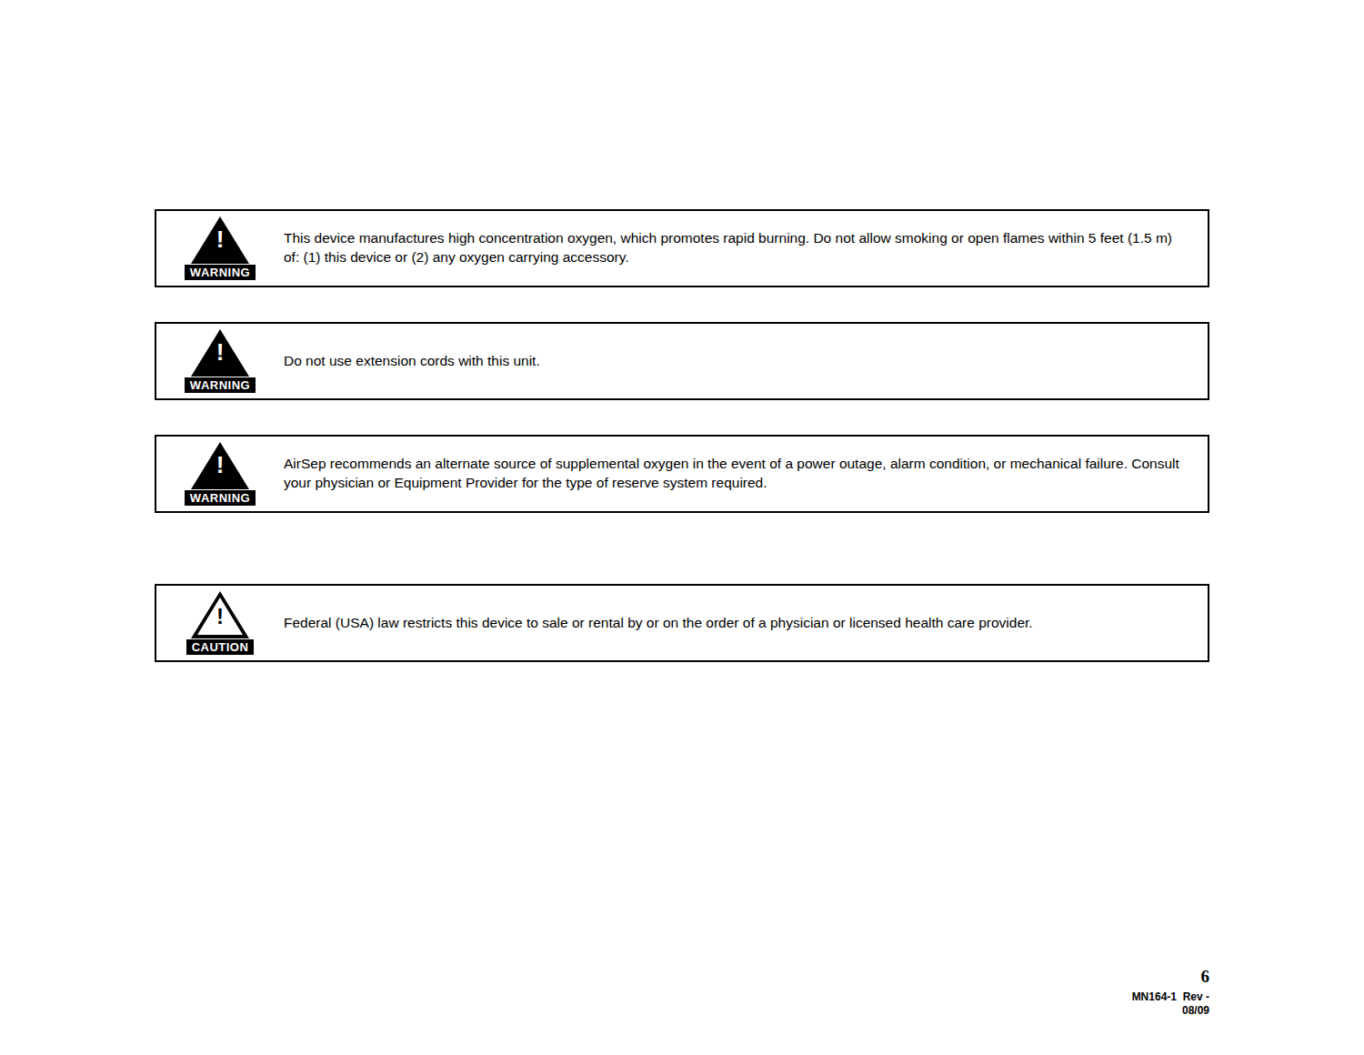!
WARNING
This device manufactures high concentration oxygen, which promotes rapid burning. Do not allow smoking or open flames within 5 feet (1.5 m) of: (1) this device or (2) any oxygen carrying accessory.
!
WARNING
Do not use extension cords with this unit.
!
WARNING
AirSep recommends an alternate source of supplemental oxygen in the event of a power outage, alarm condition, or mechanical failure. Consult your physician or Equipment Provider for the type of reserve system required.
!
CAUTION
Federal (USA) law restricts this device to sale or rental by or on the order of a physician or licensed health care provider.
6
MN164-1 Rev -
08/09